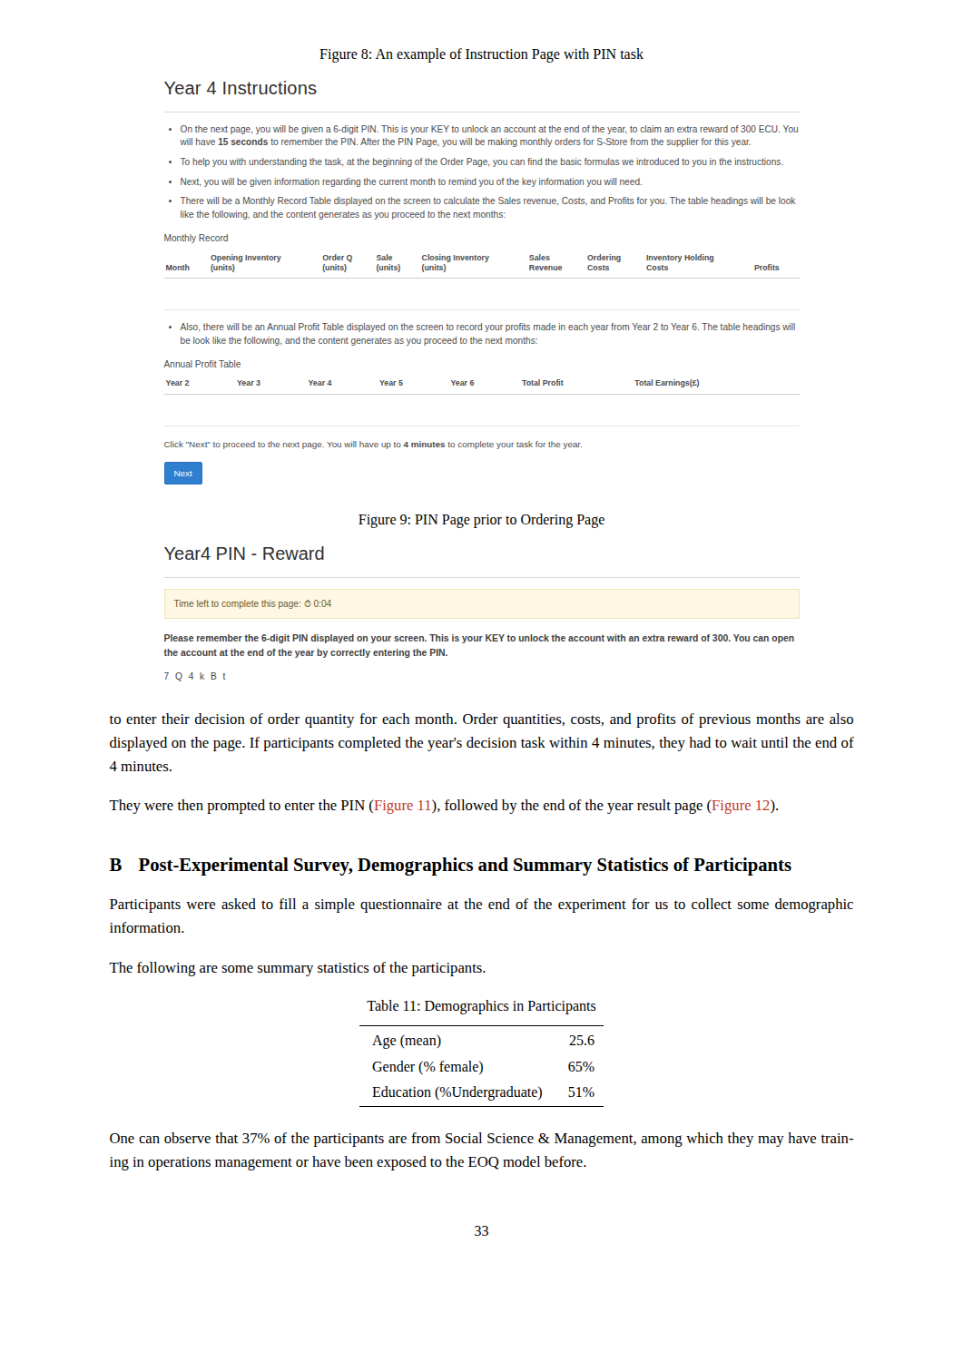Figure 8: An example of Instruction Page with PIN task
Year 4 Instructions
On the next page, you will be given a 6-digit PIN. This is your KEY to unlock an account at the end of the year, to claim an extra reward of 300 ECU. You will have 15 seconds to remember the PIN. After the PIN Page, you will be making monthly orders for S-Store from the supplier for this year.
To help you with understanding the task, at the beginning of the Order Page, you can find the basic formulas we introduced to you in the instructions.
Next, you will be given information regarding the current month to remind you of the key information you will need.
There will be a Monthly Record Table displayed on the screen to calculate the Sales revenue, Costs, and Profits for you. The table headings will be look like the following, and the content generates as you proceed to the next months:
Monthly Record
| Month | Opening Inventory (units) | Order Q (units) | Sale (units) | Closing Inventory (units) | Sales Revenue | Ordering Costs | Inventory Holding Costs | Profits |
| --- | --- | --- | --- | --- | --- | --- | --- | --- |
Also, there will be an Annual Profit Table displayed on the screen to record your profits made in each year from Year 2 to Year 6. The table headings will be look like the following, and the content generates as you proceed to the next months:
Annual Profit Table
| Year 2 | Year 3 | Year 4 | Year 5 | Year 6 | Total Profit | Total Earnings(£) |
| --- | --- | --- | --- | --- | --- | --- |
Click "Next" to proceed to the next page. You will have up to 4 minutes to complete your task for the year.
Next
Figure 9: PIN Page prior to Ordering Page
Year4 PIN - Reward
Time left to complete this page: ⏱ 0:04
Please remember the 6-digit PIN displayed on your screen. This is your KEY to unlock the account with an extra reward of 300. You can open the account at the end of the year by correctly entering the PIN.
7 Q 4 k B t
to enter their decision of order quantity for each month. Order quantities, costs, and profits of previous months are also displayed on the page. If participants completed the year's decision task within 4 minutes, they had to wait until the end of 4 minutes.
They were then prompted to enter the PIN (Figure 11), followed by the end of the year result page (Figure 12).
BPost-Experimental Survey, Demographics and Summary Statistics of Participants
Participants were asked to fill a simple questionnaire at the end of the experiment for us to collect some demographic information.
The following are some summary statistics of the participants.
Table 11: Demographics in Participants
| Age (mean) | 25.6 |
| Gender (% female) | 65% |
| Education (%Undergraduate) | 51% |
One can observe that 37% of the participants are from Social Science & Management, among which they may have training in operations management or have been exposed to the EOQ model before.
33